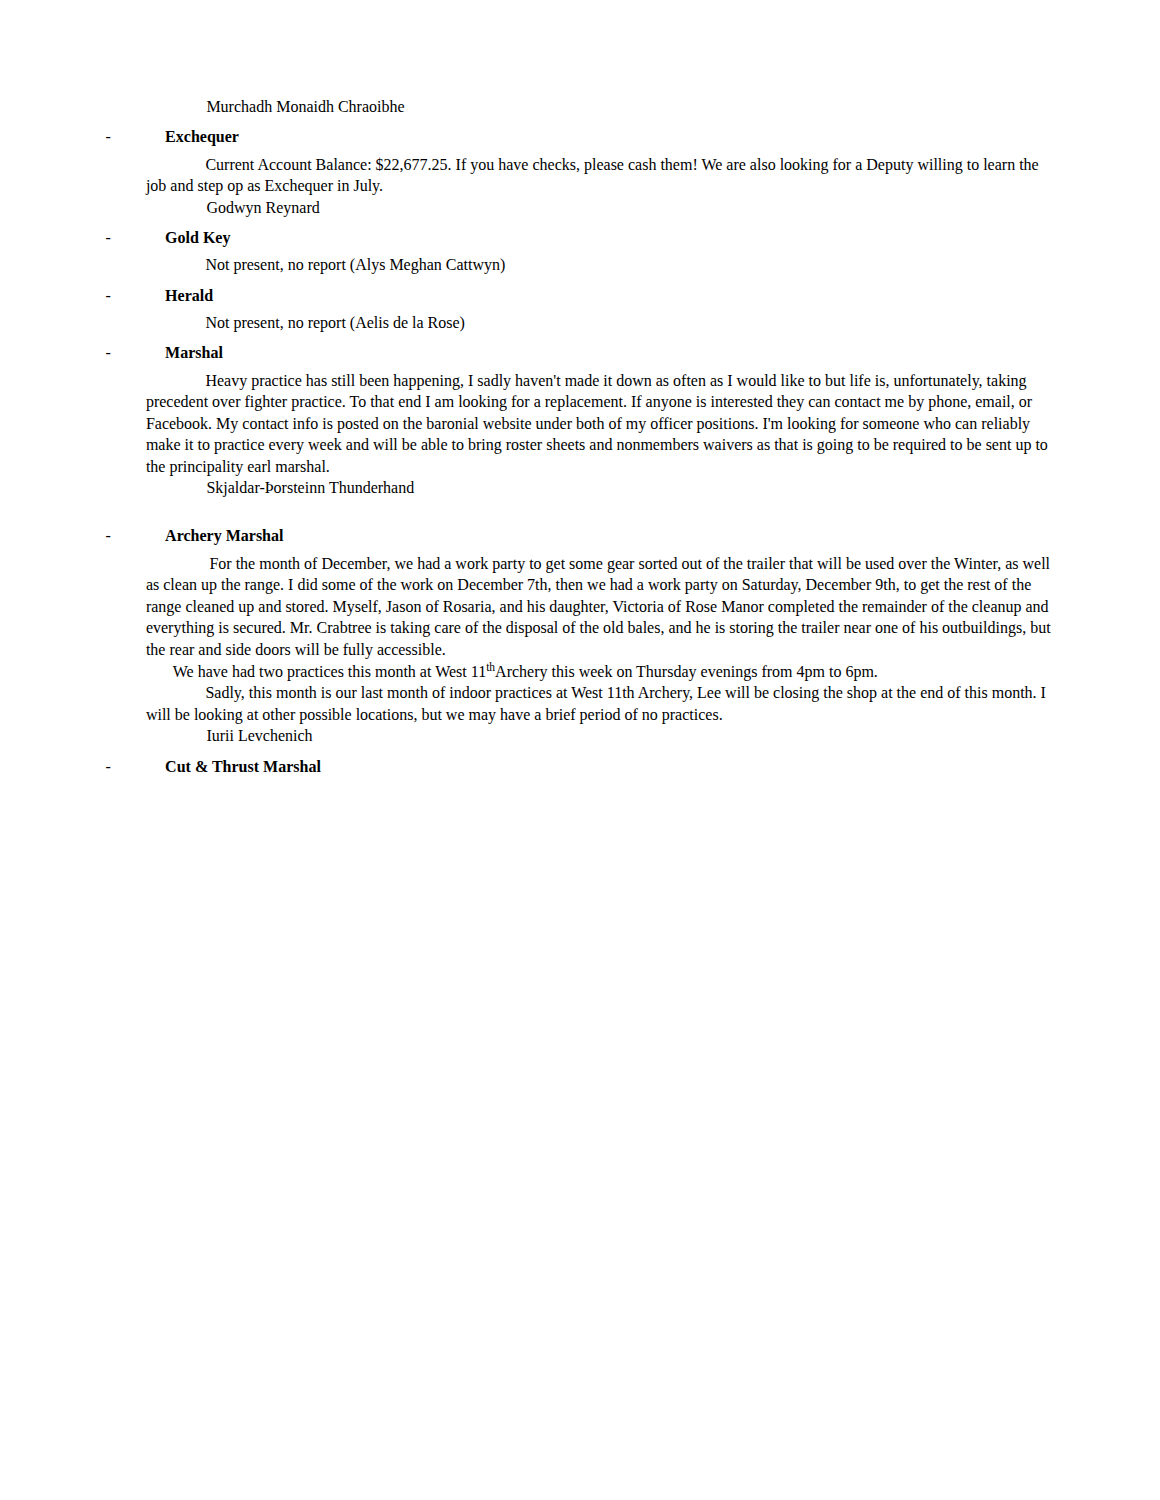Murchadh Monaidh Chraoibhe
- Exchequer
Current Account Balance: $22,677.25. If you have checks, please cash them! We are also looking for a Deputy willing to learn the job and step op as Exchequer in July.
Godwyn Reynard
- Gold Key
Not present, no report (Alys Meghan Cattwyn)
- Herald
Not present, no report (Aelis de la Rose)
- Marshal
Heavy practice has still been happening, I sadly haven't made it down as often as I would like to but life is, unfortunately, taking precedent over fighter practice. To that end I am looking for a replacement. If anyone is interested they can contact me by phone, email, or Facebook. My contact info is posted on the baronial website under both of my officer positions. I'm looking for someone who can reliably make it to practice every week and will be able to bring roster sheets and nonmembers waivers as that is going to be required to be sent up to the principality earl marshal.
Skjaldar-Þorsteinn Thunderhand
- Archery Marshal
For the month of December, we had a work party to get some gear sorted out of the trailer that will be used over the Winter, as well as clean up the range. I did some of the work on December 7th, then we had a work party on Saturday, December 9th, to get the rest of the range cleaned up and stored. Myself, Jason of Rosaria, and his daughter, Victoria of Rose Manor completed the remainder of the cleanup and everything is secured. Mr. Crabtree is taking care of the disposal of the old bales, and he is storing the trailer near one of his outbuildings, but the rear and side doors will be fully accessible.
We have had two practices this month at West 11thArchery this week on Thursday evenings from 4pm to 6pm.
Sadly, this month is our last month of indoor practices at West 11th Archery, Lee will be closing the shop at the end of this month. I will be looking at other possible locations, but we may have a brief period of no practices.
Iurii Levchenich
- Cut & Thrust Marshal